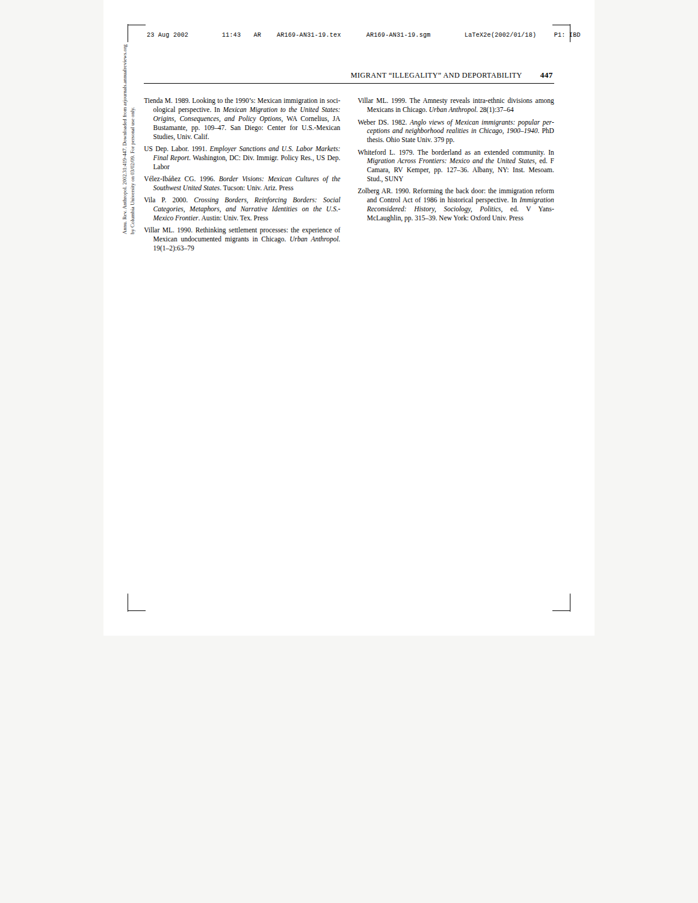23 Aug 200211:43 AR AR169-AN31-19.tex AR169-AN31-19.sgm LaTeX2e(2002/01/18) P1: IBD
Annu. Rev. Anthropol. 2002.31:419-447. Downloaded from arjournals.annualreviews.org by Columbia University on 03/02/09. For personal use only.
MIGRANT “ILLEGALITY” AND DEPORTABILITY 447
Tienda M. 1989. Looking to the 1990’s: Mexican immigration in sociological perspective. In Mexican Migration to the United States: Origins, Consequences, and Policy Options, WA Cornelius, JA Bustamante, pp. 109–47. San Diego: Center for U.S.-Mexican Studies, Univ. Calif.
US Dep. Labor. 1991. Employer Sanctions and U.S. Labor Markets: Final Report. Washington, DC: Div. Immigr. Policy Res., US Dep. Labor
Vélez-Ibáñez CG. 1996. Border Visions: Mexican Cultures of the Southwest United States. Tucson: Univ. Ariz. Press
Vila P. 2000. Crossing Borders, Reinforcing Borders: Social Categories, Metaphors, and Narrative Identities on the U.S.-Mexico Frontier. Austin: Univ. Tex. Press
Villar ML. 1990. Rethinking settlement processes: the experience of Mexican undocumented migrants in Chicago. Urban Anthropol. 19(1–2):63–79
Villar ML. 1999. The Amnesty reveals intra-ethnic divisions among Mexicans in Chicago. Urban Anthropol. 28(1):37–64
Weber DS. 1982. Anglo views of Mexican immigrants: popular perceptions and neighborhood realities in Chicago, 1900–1940. PhD thesis. Ohio State Univ. 379 pp.
Whiteford L. 1979. The borderland as an extended community. In Migration Across Frontiers: Mexico and the United States, ed. F Camara, RV Kemper, pp. 127–36. Albany, NY: Inst. Mesoam. Stud., SUNY
Zolberg AR. 1990. Reforming the back door: the immigration reform and Control Act of 1986 in historical perspective. In Immigration Reconsidered: History, Sociology, Politics, ed. V Yans-McLaughlin, pp. 315–39. New York: Oxford Univ. Press